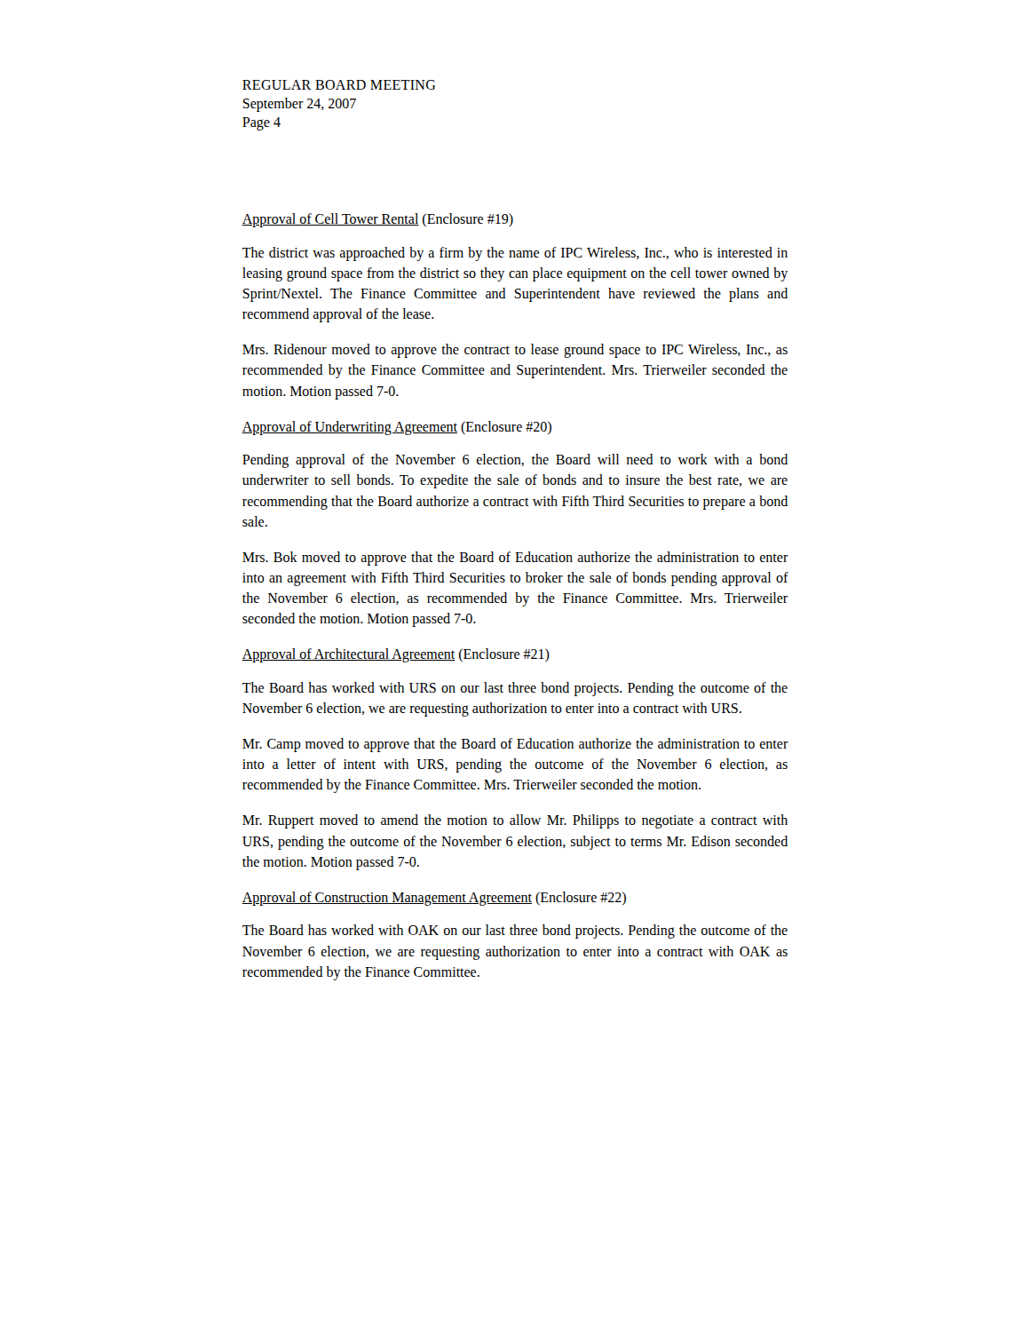REGULAR BOARD MEETING
September 24, 2007
Page 4
Approval of Cell Tower Rental (Enclosure #19)
The district was approached by a firm by the name of IPC Wireless, Inc., who is interested in leasing ground space from the district so they can place equipment on the cell tower owned by Sprint/Nextel. The Finance Committee and Superintendent have reviewed the plans and recommend approval of the lease.
Mrs. Ridenour moved to approve the contract to lease ground space to IPC Wireless, Inc., as recommended by the Finance Committee and Superintendent. Mrs. Trierweiler seconded the motion. Motion passed 7-0.
Approval of Underwriting Agreement (Enclosure #20)
Pending approval of the November 6 election, the Board will need to work with a bond underwriter to sell bonds. To expedite the sale of bonds and to insure the best rate, we are recommending that the Board authorize a contract with Fifth Third Securities to prepare a bond sale.
Mrs. Bok moved to approve that the Board of Education authorize the administration to enter into an agreement with Fifth Third Securities to broker the sale of bonds pending approval of the November 6 election, as recommended by the Finance Committee. Mrs. Trierweiler seconded the motion. Motion passed 7-0.
Approval of Architectural Agreement (Enclosure #21)
The Board has worked with URS on our last three bond projects. Pending the outcome of the November 6 election, we are requesting authorization to enter into a contract with URS.
Mr. Camp moved to approve that the Board of Education authorize the administration to enter into a letter of intent with URS, pending the outcome of the November 6 election, as recommended by the Finance Committee. Mrs. Trierweiler seconded the motion.
Mr. Ruppert moved to amend the motion to allow Mr. Philipps to negotiate a contract with URS, pending the outcome of the November 6 election, subject to terms Mr. Edison seconded the motion. Motion passed 7-0.
Approval of Construction Management Agreement (Enclosure #22)
The Board has worked with OAK on our last three bond projects. Pending the outcome of the November 6 election, we are requesting authorization to enter into a contract with OAK as recommended by the Finance Committee.